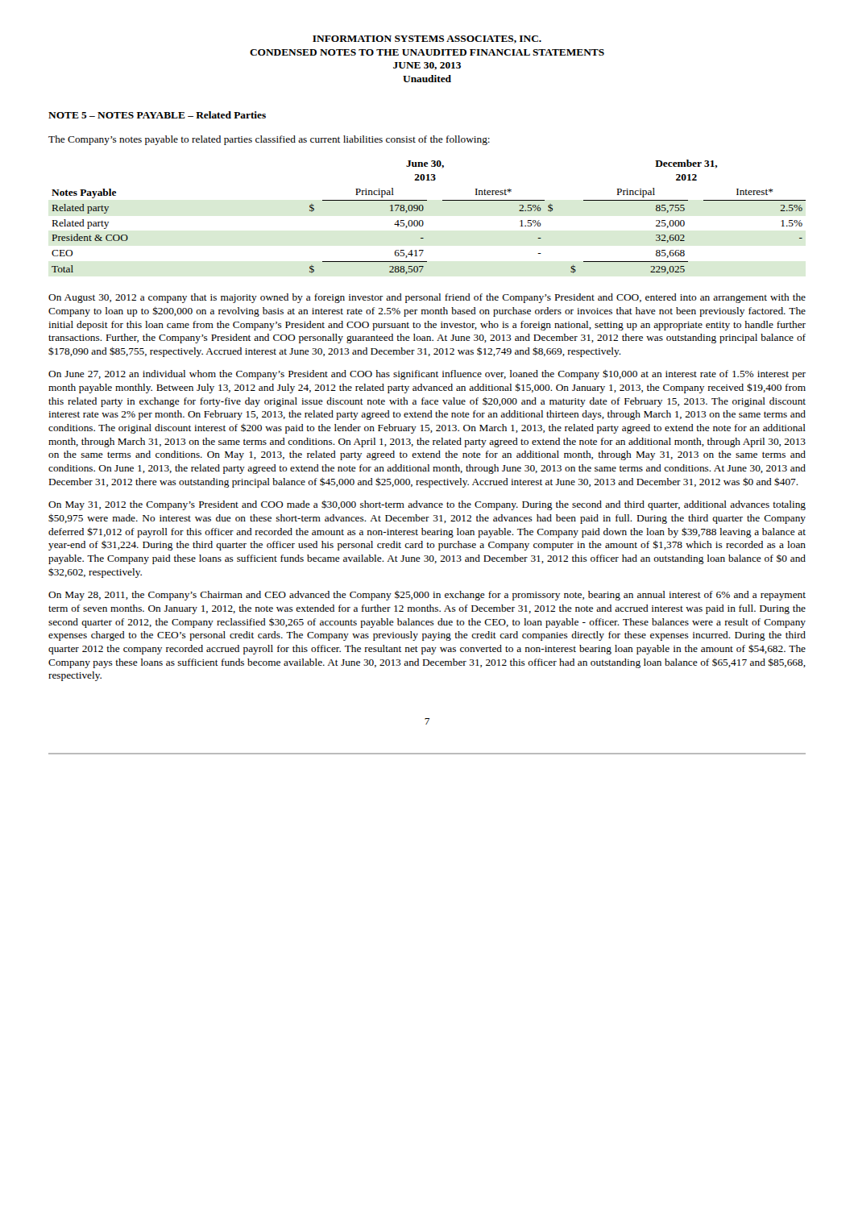INFORMATION SYSTEMS ASSOCIATES, INC.
CONDENSED NOTES TO THE UNAUDITED FINANCIAL STATEMENTS
JUNE 30, 2013
Unaudited
NOTE 5 – NOTES PAYABLE – Related Parties
The Company’s notes payable to related parties classified as current liabilities consist of the following:
| | June 30, 2013 | | December 31, 2012 |
| Notes Payable | | Principal | | Interest* | | | Principal | | Interest* |
| Related party | $ | 178,090 | | 2.5% | $ | | 85,755 | | 2.5% |
| Related party | | 45,000 | | 1.5% | | | 25,000 | | 1.5% |
| President & COO | | - | | - | | | 32,602 | | - |
| CEO | | 65,417 | | - | | | 85,668 | | |
| Total | $ | 288,507 | | | | $ | 229,025 | | |
On August 30, 2012 a company that is majority owned by a foreign investor and personal friend of the Company’s President and COO, entered into an arrangement with the Company to loan up to $200,000 on a revolving basis at an interest rate of 2.5% per month based on purchase orders or invoices that have not been previously factored. The initial deposit for this loan came from the Company’s President and COO pursuant to the investor, who is a foreign national, setting up an appropriate entity to handle further transactions. Further, the Company’s President and COO personally guaranteed the loan. At June 30, 2013 and December 31, 2012 there was outstanding principal balance of $178,090 and $85,755, respectively. Accrued interest at June 30, 2013 and December 31, 2012 was $12,749 and $8,669, respectively.
On June 27, 2012 an individual whom the Company’s President and COO has significant influence over, loaned the Company $10,000 at an interest rate of 1.5% interest per month payable monthly. Between July 13, 2012 and July 24, 2012 the related party advanced an additional $15,000. On January 1, 2013, the Company received $19,400 from this related party in exchange for forty-five day original issue discount note with a face value of $20,000 and a maturity date of February 15, 2013. The original discount interest rate was 2% per month. On February 15, 2013, the related party agreed to extend the note for an additional thirteen days, through March 1, 2013 on the same terms and conditions. The original discount interest of $200 was paid to the lender on February 15, 2013. On March 1, 2013, the related party agreed to extend the note for an additional month, through March 31, 2013 on the same terms and conditions. On April 1, 2013, the related party agreed to extend the note for an additional month, through April 30, 2013 on the same terms and conditions. On May 1, 2013, the related party agreed to extend the note for an additional month, through May 31, 2013 on the same terms and conditions. On June 1, 2013, the related party agreed to extend the note for an additional month, through June 30, 2013 on the same terms and conditions. At June 30, 2013 and December 31, 2012 there was outstanding principal balance of $45,000 and $25,000, respectively. Accrued interest at June 30, 2013 and December 31, 2012 was $0 and $407.
On May 31, 2012 the Company’s President and COO made a $30,000 short-term advance to the Company. During the second and third quarter, additional advances totaling $50,975 were made. No interest was due on these short-term advances. At December 31, 2012 the advances had been paid in full. During the third quarter the Company deferred $71,012 of payroll for this officer and recorded the amount as a non-interest bearing loan payable. The Company paid down the loan by $39,788 leaving a balance at year-end of $31,224. During the third quarter the officer used his personal credit card to purchase a Company computer in the amount of $1,378 which is recorded as a loan payable. The Company paid these loans as sufficient funds became available. At June 30, 2013 and December 31, 2012 this officer had an outstanding loan balance of $0 and $32,602, respectively.
On May 28, 2011, the Company’s Chairman and CEO advanced the Company $25,000 in exchange for a promissory note, bearing an annual interest of 6% and a repayment term of seven months. On January 1, 2012, the note was extended for a further 12 months. As of December 31, 2012 the note and accrued interest was paid in full. During the second quarter of 2012, the Company reclassified $30,265 of accounts payable balances due to the CEO, to loan payable - officer. These balances were a result of Company expenses charged to the CEO’s personal credit cards. The Company was previously paying the credit card companies directly for these expenses incurred. During the third quarter 2012 the company recorded accrued payroll for this officer. The resultant net pay was converted to a non-interest bearing loan payable in the amount of $54,682. The Company pays these loans as sufficient funds become available. At June 30, 2013 and December 31, 2012 this officer had an outstanding loan balance of $65,417 and $85,668, respectively.
7